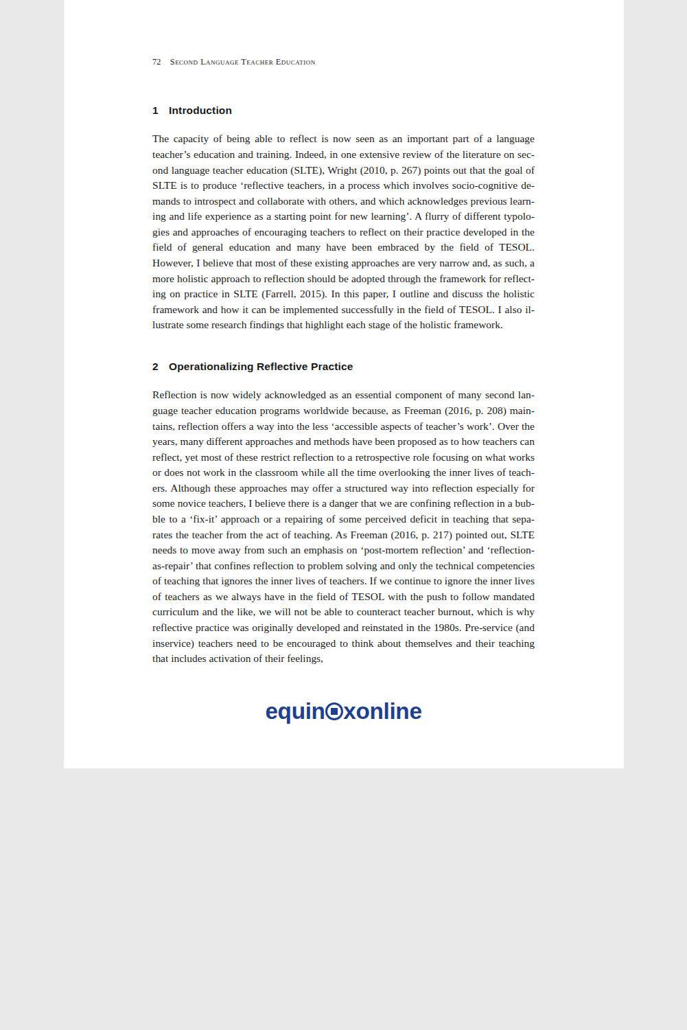72 Second Language Teacher Education
1 Introduction
The capacity of being able to reflect is now seen as an important part of a language teacher’s education and training. Indeed, in one extensive review of the literature on second language teacher education (SLTE), Wright (2010, p. 267) points out that the goal of SLTE is to produce ‘reflective teachers, in a process which involves socio-cognitive demands to introspect and collaborate with others, and which acknowledges previous learning and life experience as a starting point for new learning’. A flurry of different typologies and approaches of encouraging teachers to reflect on their practice developed in the field of general education and many have been embraced by the field of TESOL. However, I believe that most of these existing approaches are very narrow and, as such, a more holistic approach to reflection should be adopted through the framework for reflecting on practice in SLTE (Farrell, 2015). In this paper, I outline and discuss the holistic framework and how it can be implemented successfully in the field of TESOL. I also illustrate some research findings that highlight each stage of the holistic framework.
2 Operationalizing Reflective Practice
Reflection is now widely acknowledged as an essential component of many second language teacher education programs worldwide because, as Freeman (2016, p. 208) maintains, reflection offers a way into the less ‘accessible aspects of teacher’s work’. Over the years, many different approaches and methods have been proposed as to how teachers can reflect, yet most of these restrict reflection to a retrospective role focusing on what works or does not work in the classroom while all the time overlooking the inner lives of teachers. Although these approaches may offer a structured way into reflection especially for some novice teachers, I believe there is a danger that we are confining reflection in a bubble to a ‘fix-it’ approach or a repairing of some perceived deficit in teaching that separates the teacher from the act of teaching. As Freeman (2016, p. 217) pointed out, SLTE needs to move away from such an emphasis on ‘post-mortem reflection’ and ‘reflection-as-repair’ that confines reflection to problem solving and only the technical competencies of teaching that ignores the inner lives of teachers. If we continue to ignore the inner lives of teachers as we always have in the field of TESOL with the push to follow mandated curriculum and the like, we will not be able to counteract teacher burnout, which is why reflective practice was originally developed and reinstated in the 1980s. Pre-service (and inservice) teachers need to be encouraged to think about themselves and their teaching that includes activation of their feelings,
equin xonline